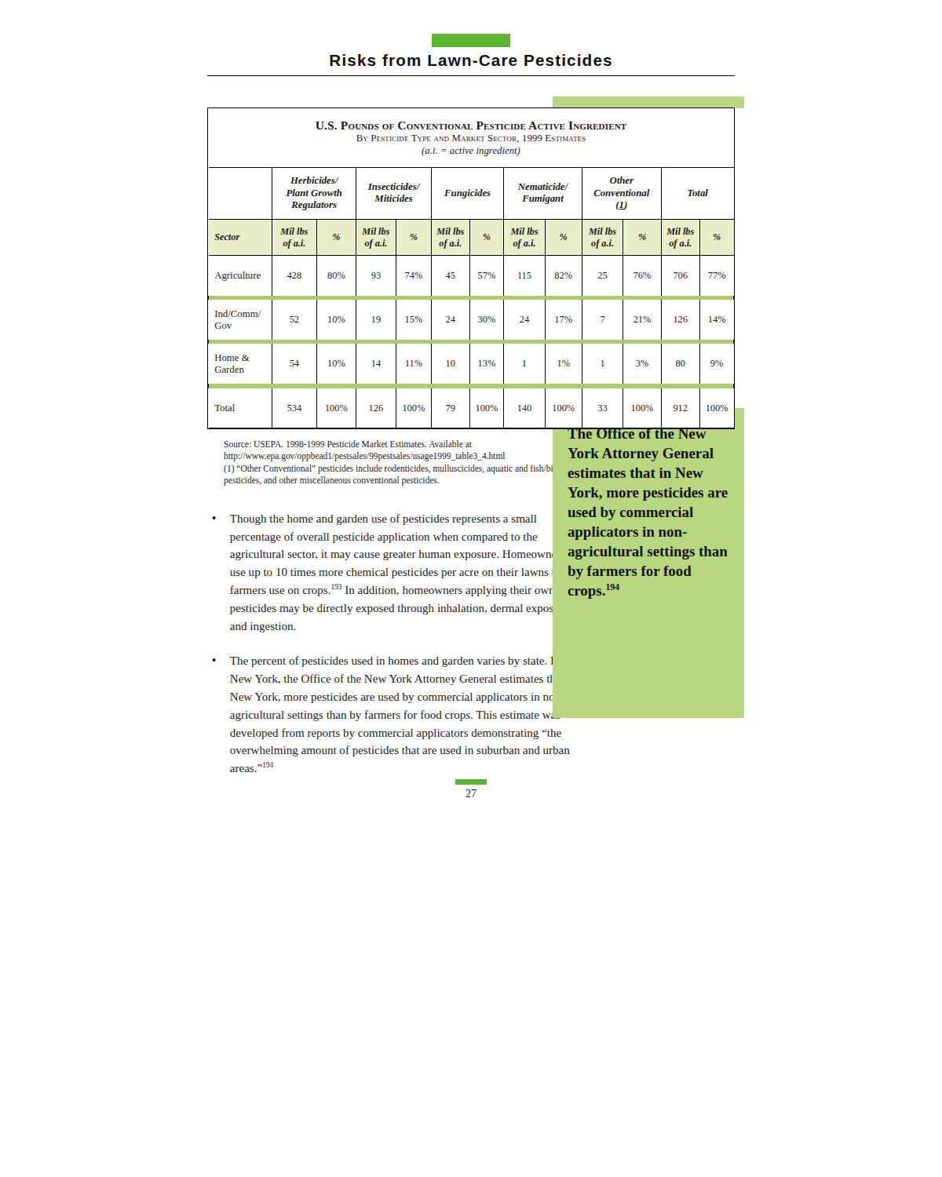Risks from Lawn-Care Pesticides
U.S. Pounds of Conventional Pesticide Active Ingredient
By Pesticide Type and Market Sector, 1999 Estimates
(a.i. = active ingredient)
| | Herbicides/ Plant Growth Regulators | Insecticides/ Miticides | Fungicides | Nematicide/ Fumigant | Other Conventional ( 1 ) | Total |
| --- | --- | --- | --- | --- | --- | --- |
| Sector | Mil lbs of a.i. | % | Mil lbs of a.i. | % | Mil lbs of a.i. | % | Mil lbs of a.i. | % | Mil lbs of a.i. | % | Mil lbs of a.i. | % |
| Agriculture | 428 | 80% | 93 | 74% | 45 | 57% | 115 | 82% | 25 | 76% | 706 | 77% |
| Ind/Comm/ Gov | 52 | 10% | 19 | 15% | 24 | 30% | 24 | 17% | 7 | 21% | 126 | 14% |
| Home & Garden | 54 | 10% | 14 | 11% | 10 | 13% | 1 | 1% | 1 | 3% | 80 | 9% |
| Total | 534 | 100% | 126 | 100% | 79 | 100% | 140 | 100% | 33 | 100% | 912 | 100% |
Source: USEPA. 1998-1999 Pesticide Market Estimates. Available at http://www.epa.gov/oppbead1/pestsales/99pestsales/usage1999_table3_4.html
(1) “Other Conventional” pesticides include rodenticides, mulluscicides, aquatic and fish/bird pesticides, and other miscellaneous conventional pesticides.
Though the home and garden use of pesticides represents a small percentage of overall pesticide application when compared to the agricultural sector, it may cause greater human exposure. Homeowners use up to 10 times more chemical pesticides per acre on their lawns than farmers use on crops.193 In addition, homeowners applying their own pesticides may be directly exposed through inhalation, dermal exposure, and ingestion.
The percent of pesticides used in homes and garden varies by state. In New York, the Office of the New York Attorney General estimates that in New York, more pesticides are used by commercial applicators in non-agricultural settings than by farmers for food crops. This estimate was developed from reports by commercial applicators demonstrating “the overwhelming amount of pesticides that are used in suburban and urban areas.”194
The Office of the New York Attorney General estimates that in New York, more pesticides are used by commercial applicators in non-agricultural settings than by farmers for food crops.194
27